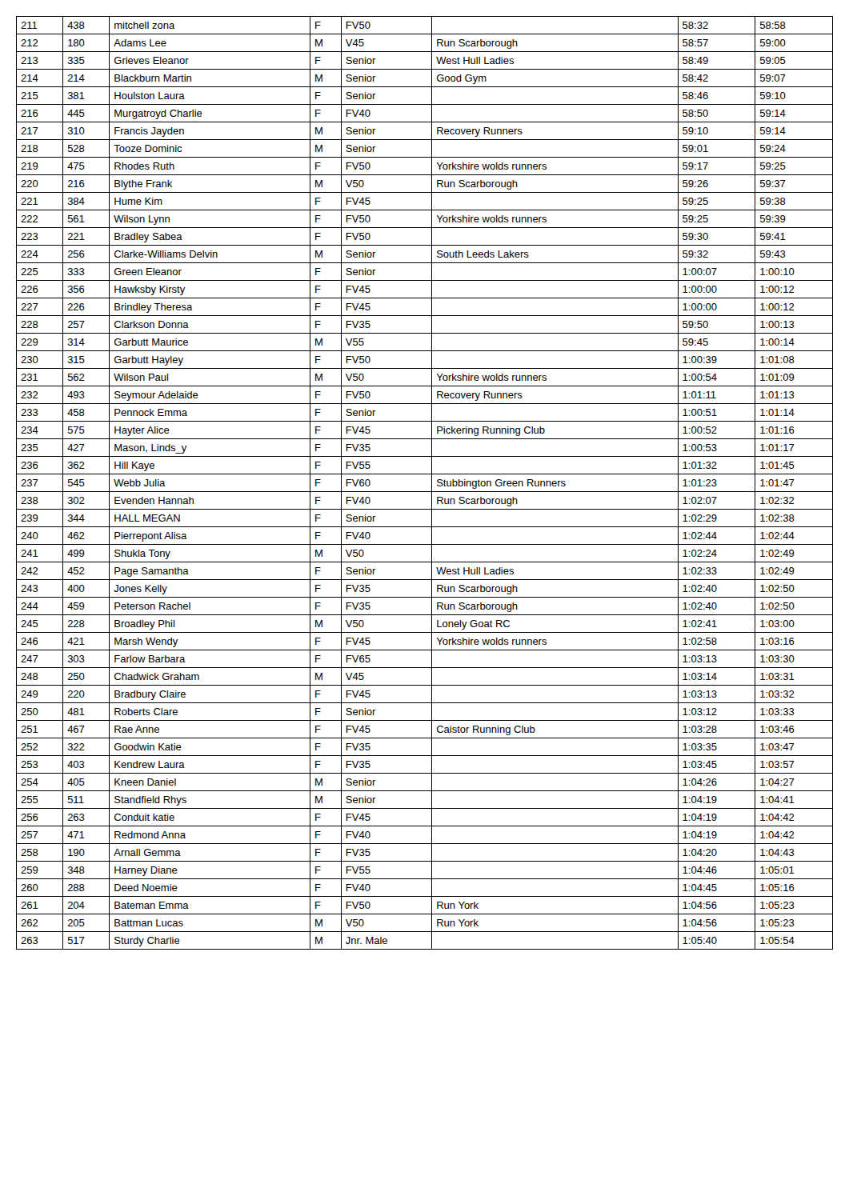| 211 | 438 | mitchell zona | F | FV50 | | 58:32 | 58:58 |
| 212 | 180 | Adams Lee | M | V45 | Run Scarborough | 58:57 | 59:00 |
| 213 | 335 | Grieves Eleanor | F | Senior | West Hull Ladies | 58:49 | 59:05 |
| 214 | 214 | Blackburn Martin | M | Senior | Good Gym | 58:42 | 59:07 |
| 215 | 381 | Houlston Laura | F | Senior | | 58:46 | 59:10 |
| 216 | 445 | Murgatroyd Charlie | F | FV40 | | 58:50 | 59:14 |
| 217 | 310 | Francis Jayden | M | Senior | Recovery Runners | 59:10 | 59:14 |
| 218 | 528 | Tooze Dominic | M | Senior | | 59:01 | 59:24 |
| 219 | 475 | Rhodes Ruth | F | FV50 | Yorkshire wolds runners | 59:17 | 59:25 |
| 220 | 216 | Blythe Frank | M | V50 | Run Scarborough | 59:26 | 59:37 |
| 221 | 384 | Hume Kim | F | FV45 | | 59:25 | 59:38 |
| 222 | 561 | Wilson Lynn | F | FV50 | Yorkshire wolds runners | 59:25 | 59:39 |
| 223 | 221 | Bradley Sabea | F | FV50 | | 59:30 | 59:41 |
| 224 | 256 | Clarke-Williams Delvin | M | Senior | South Leeds Lakers | 59:32 | 59:43 |
| 225 | 333 | Green Eleanor | F | Senior | | 1:00:07 | 1:00:10 |
| 226 | 356 | Hawksby Kirsty | F | FV45 | | 1:00:00 | 1:00:12 |
| 227 | 226 | Brindley Theresa | F | FV45 | | 1:00:00 | 1:00:12 |
| 228 | 257 | Clarkson Donna | F | FV35 | | 59:50 | 1:00:13 |
| 229 | 314 | Garbutt Maurice | M | V55 | | 59:45 | 1:00:14 |
| 230 | 315 | Garbutt Hayley | F | FV50 | | 1:00:39 | 1:01:08 |
| 231 | 562 | Wilson Paul | M | V50 | Yorkshire wolds runners | 1:00:54 | 1:01:09 |
| 232 | 493 | Seymour Adelaide | F | FV50 | Recovery Runners | 1:01:11 | 1:01:13 |
| 233 | 458 | Pennock Emma | F | Senior | | 1:00:51 | 1:01:14 |
| 234 | 575 | Hayter Alice | F | FV45 | Pickering Running Club | 1:00:52 | 1:01:16 |
| 235 | 427 | Mason, Linds_y | F | FV35 | | 1:00:53 | 1:01:17 |
| 236 | 362 | Hill Kaye | F | FV55 | | 1:01:32 | 1:01:45 |
| 237 | 545 | Webb Julia | F | FV60 | Stubbington Green Runners | 1:01:23 | 1:01:47 |
| 238 | 302 | Evenden Hannah | F | FV40 | Run Scarborough | 1:02:07 | 1:02:32 |
| 239 | 344 | HALL MEGAN | F | Senior | | 1:02:29 | 1:02:38 |
| 240 | 462 | Pierrepont Alisa | F | FV40 | | 1:02:44 | 1:02:44 |
| 241 | 499 | Shukla Tony | M | V50 | | 1:02:24 | 1:02:49 |
| 242 | 452 | Page Samantha | F | Senior | West Hull Ladies | 1:02:33 | 1:02:49 |
| 243 | 400 | Jones Kelly | F | FV35 | Run Scarborough | 1:02:40 | 1:02:50 |
| 244 | 459 | Peterson Rachel | F | FV35 | Run Scarborough | 1:02:40 | 1:02:50 |
| 245 | 228 | Broadley Phil | M | V50 | Lonely Goat RC | 1:02:41 | 1:03:00 |
| 246 | 421 | Marsh Wendy | F | FV45 | Yorkshire wolds runners | 1:02:58 | 1:03:16 |
| 247 | 303 | Farlow Barbara | F | FV65 | | 1:03:13 | 1:03:30 |
| 248 | 250 | Chadwick Graham | M | V45 | | 1:03:14 | 1:03:31 |
| 249 | 220 | Bradbury Claire | F | FV45 | | 1:03:13 | 1:03:32 |
| 250 | 481 | Roberts Clare | F | Senior | | 1:03:12 | 1:03:33 |
| 251 | 467 | Rae Anne | F | FV45 | Caistor Running Club | 1:03:28 | 1:03:46 |
| 252 | 322 | Goodwin Katie | F | FV35 | | 1:03:35 | 1:03:47 |
| 253 | 403 | Kendrew Laura | F | FV35 | | 1:03:45 | 1:03:57 |
| 254 | 405 | Kneen Daniel | M | Senior | | 1:04:26 | 1:04:27 |
| 255 | 511 | Standfield Rhys | M | Senior | | 1:04:19 | 1:04:41 |
| 256 | 263 | Conduit katie | F | FV45 | | 1:04:19 | 1:04:42 |
| 257 | 471 | Redmond Anna | F | FV40 | | 1:04:19 | 1:04:42 |
| 258 | 190 | Arnall Gemma | F | FV35 | | 1:04:20 | 1:04:43 |
| 259 | 348 | Harney Diane | F | FV55 | | 1:04:46 | 1:05:01 |
| 260 | 288 | Deed Noemie | F | FV40 | | 1:04:45 | 1:05:16 |
| 261 | 204 | Bateman Emma | F | FV50 | Run York | 1:04:56 | 1:05:23 |
| 262 | 205 | Battman Lucas | M | V50 | Run York | 1:04:56 | 1:05:23 |
| 263 | 517 | Sturdy Charlie | M | Jnr. Male | | 1:05:40 | 1:05:54 |